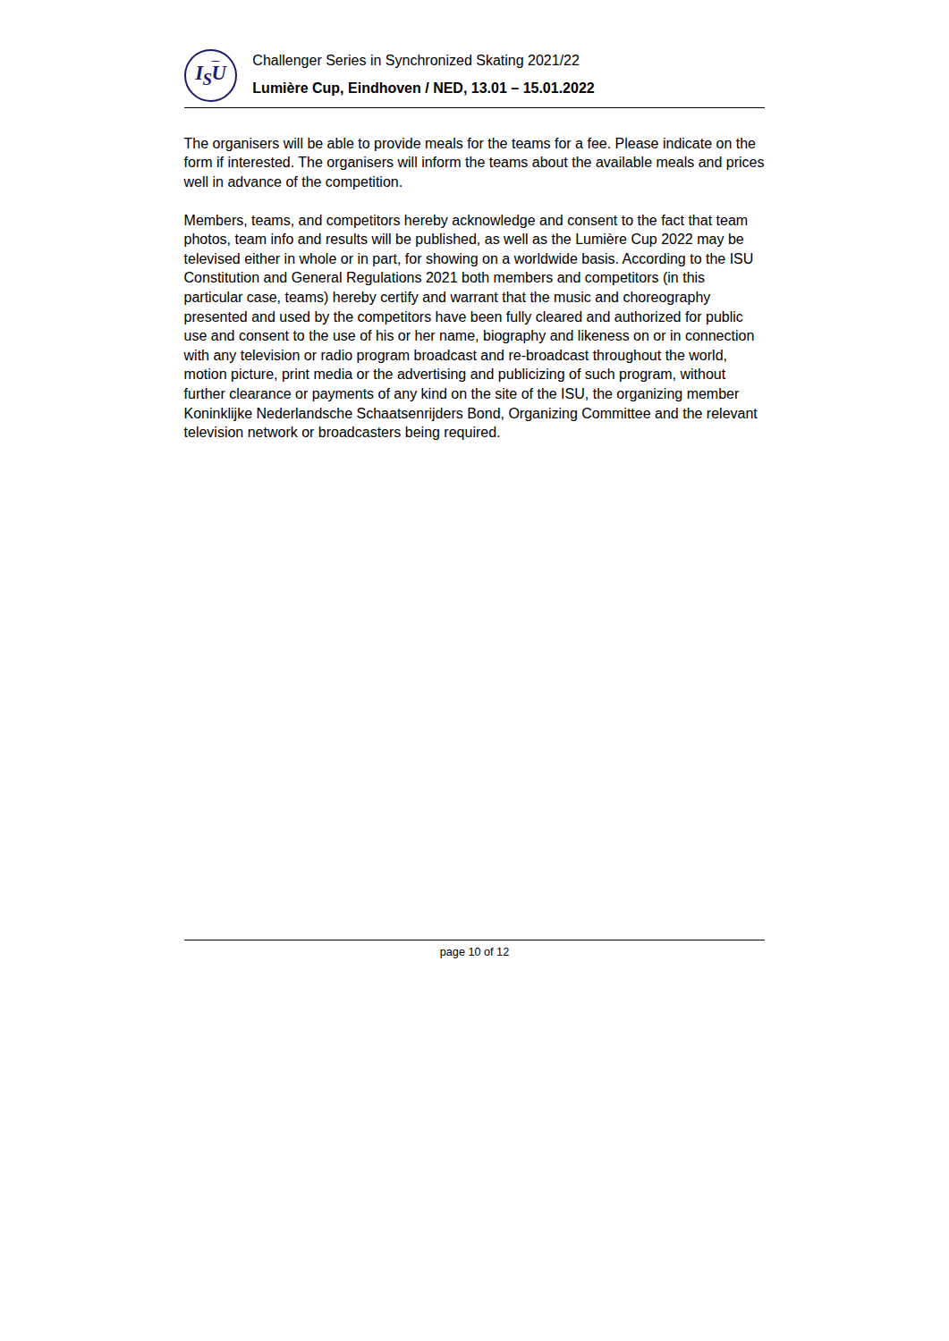ISU
Challenger Series in Synchronized Skating 2021/22
Lumière Cup, Eindhoven / NED, 13.01 – 15.01.2022
The organisers will be able to provide meals for the teams for a fee. Please indicate on the form if interested. The organisers will inform the teams about the available meals and prices well in advance of the competition.
Members, teams, and competitors hereby acknowledge and consent to the fact that team photos, team info and results will be published, as well as the Lumière Cup 2022 may be televised either in whole or in part, for showing on a worldwide basis. According to the ISU Constitution and General Regulations 2021 both members and competitors (in this particular case, teams) hereby certify and warrant that the music and choreography presented and used by the competitors have been fully cleared and authorized for public use and consent to the use of his or her name, biography and likeness on or in connection with any television or radio program broadcast and re-broadcast throughout the world, motion picture, print media or the advertising and publicizing of such program, without further clearance or payments of any kind on the site of the ISU, the organizing member Koninklijke Nederlandsche Schaatsenrijders Bond, Organizing Committee and the relevant television network or broadcasters being required.
page 10 of 12